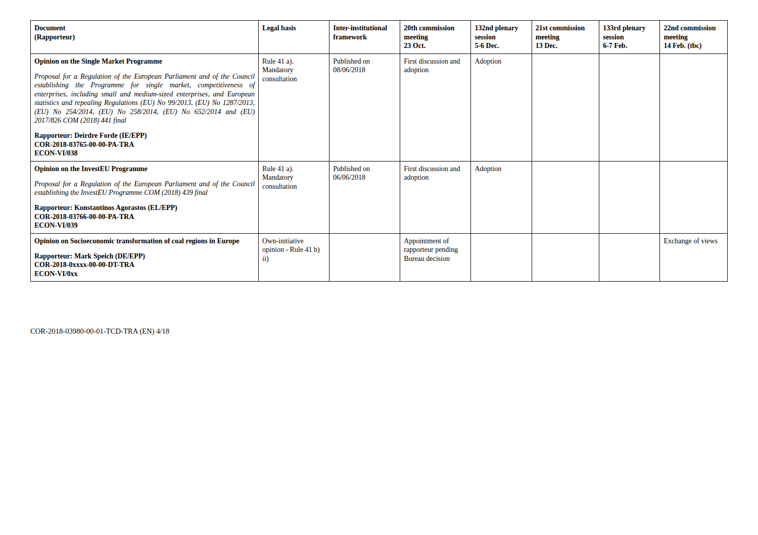| Document (Rapporteur) | Legal basis | Inter-institutional framework | 20th commission meeting 23 Oct. | 132nd plenary session 5-6 Dec. | 21st commission meeting 13 Dec. | 133rd plenary session 6-7 Feb. | 22nd commission meeting 14 Feb. (tbc) |
| --- | --- | --- | --- | --- | --- | --- | --- |
| Opinion on the Single Market Programme Proposal for a Regulation of the European Parliament and of the Council establishing the Programme for single market, competitiveness of enterprises, including small and medium-sized enterprises, and European statistics and repealing Regulations (EU) No 99/2013, (EU) No 1287/2013, (EU) No 254/2014, (EU) No 258/2014, (EU) No 652/2014 and (EU) 2017/826 COM (2018) 441 final Rapporteur: Deirdre Forde (IE/EPP) COR-2018-03765-00-00-PA-TRA ECON-VI/038 | Rule 41 a). Mandatory consultation | Published on 08/06/2018 | First discussion and adoption | Adoption | | | |
| Opinion on the InvestEU Programme Proposal for a Regulation of the European Parliament and of the Council establishing the InvestEU Programme COM (2018) 439 final Rapporteur: Konstantinos Agorastos (EL/EPP) COR-2018-03766-00-00-PA-TRA ECON-VI/039 | Rule 41 a). Mandatory consultation | Published on 06/06/2018 | First discussion and adoption | Adoption | | | |
| Opinion on Socioeconomic transformation of coal regions in Europe Rapporteur: Mark Speich (DE/EPP) COR-2018-0xxxx-00-00-DT-TRA ECON-VI/0xx | Own-initiative opinion - Rule 41 b) ii) | | Appointment of rapporteur pending Bureau decision | | | | Exchange of views |
COR-2018-03980-00-01-TCD-TRA (EN) 4/18